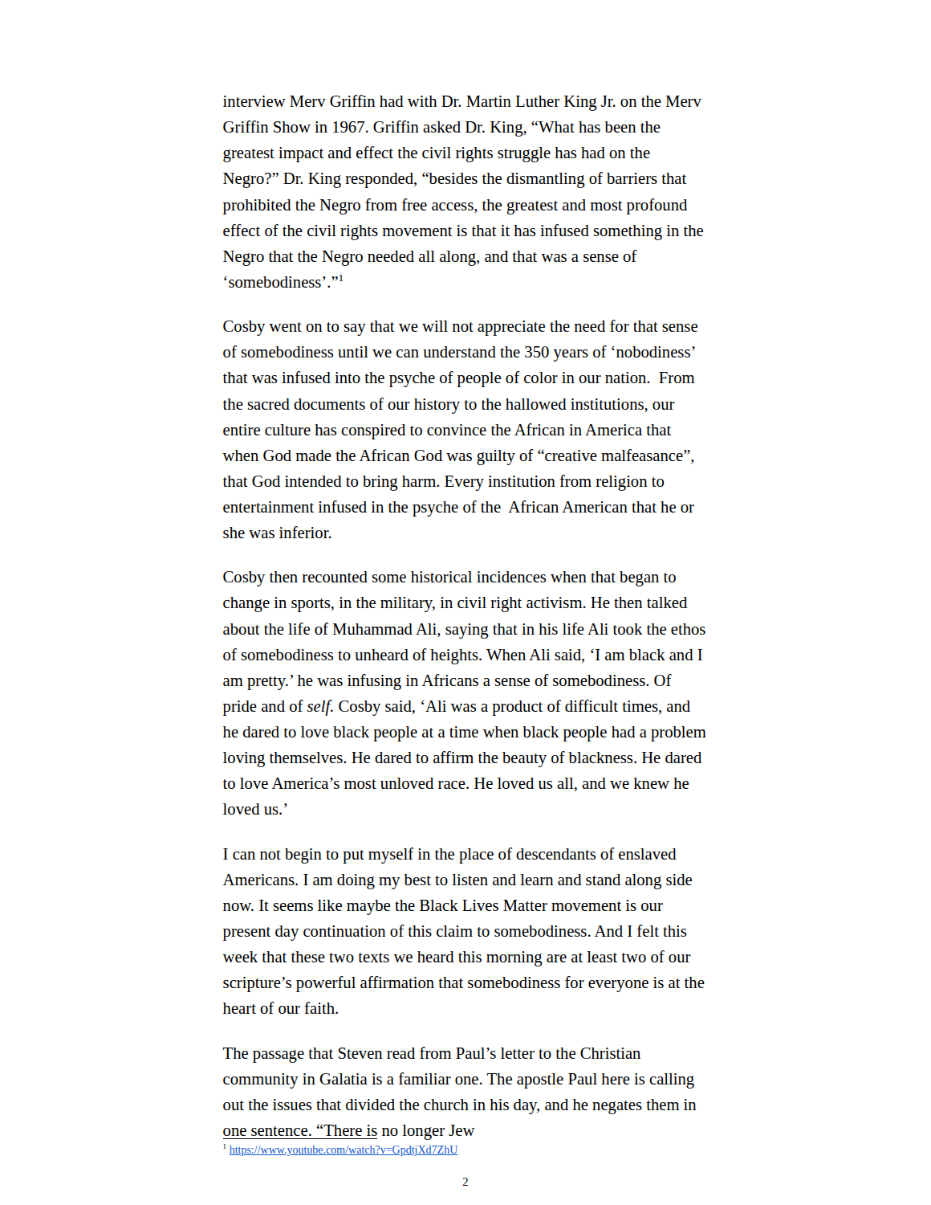interview Merv Griffin had with Dr. Martin Luther King Jr. on the Merv Griffin Show in 1967. Griffin asked Dr. King, “What has been the greatest impact and effect the civil rights struggle has had on the Negro?” Dr. King responded, “besides the dismantling of barriers that prohibited the Negro from free access, the greatest and most profound effect of the civil rights movement is that it has infused something in the Negro that the Negro needed all along, and that was a sense of ‘somebodiness’.”1
Cosby went on to say that we will not appreciate the need for that sense of somebodiness until we can understand the 350 years of ‘nobodiness’ that was infused into the psyche of people of color in our nation. From the sacred documents of our history to the hallowed institutions, our entire culture has conspired to convince the African in America that when God made the African God was guilty of “creative malfeasance”, that God intended to bring harm. Every institution from religion to entertainment infused in the psyche of the African American that he or she was inferior.
Cosby then recounted some historical incidences when that began to change in sports, in the military, in civil right activism. He then talked about the life of Muhammad Ali, saying that in his life Ali took the ethos of somebodiness to unheard of heights. When Ali said, ‘I am black and I am pretty.’ he was infusing in Africans a sense of somebodiness. Of pride and of self. Cosby said, ‘Ali was a product of difficult times, and he dared to love black people at a time when black people had a problem loving themselves. He dared to affirm the beauty of blackness. He dared to love America’s most unloved race. He loved us all, and we knew he loved us.’
I can not begin to put myself in the place of descendants of enslaved Americans. I am doing my best to listen and learn and stand along side now. It seems like maybe the Black Lives Matter movement is our present day continuation of this claim to somebodiness. And I felt this week that these two texts we heard this morning are at least two of our scripture’s powerful affirmation that somebodiness for everyone is at the heart of our faith.
The passage that Steven read from Paul’s letter to the Christian community in Galatia is a familiar one. The apostle Paul here is calling out the issues that divided the church in his day, and he negates them in one sentence. “There is no longer Jew
1 https://www.youtube.com/watch?v=GpdtjXd7ZhU
2